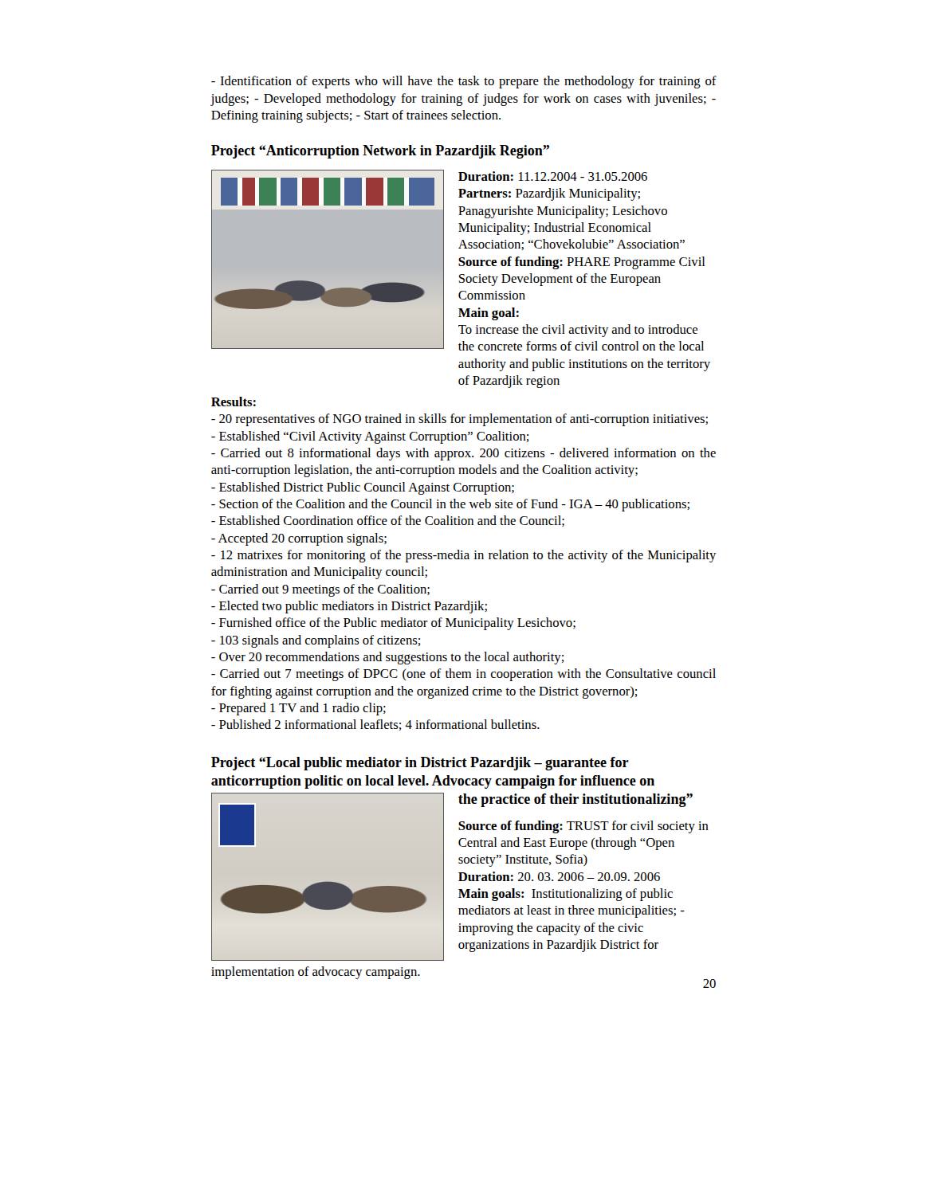- Identification of experts who will have the task to prepare the methodology for training of judges; - Developed methodology for training of judges for work on cases with juveniles; - Defining training subjects; - Start of trainees selection.
Project “Anticorruption Network in Pazardjik Region”
Duration: 11.12.2004 - 31.05.2006
Partners: Pazardjik Municipality; Panagyurishte Municipality; Lesichovo Municipality; Industrial Economical Association; “Chovekolubie” Association”
Source of funding: PHARE Programme Civil Society Development of the European Commission
Main goal:
To increase the civil activity and to introduce the concrete forms of civil control on the local authority and public institutions on the territory of Pazardjik region
Results:
20 representatives of NGO trained in skills for implementation of anti-corruption initiatives;
Established “Civil Activity Against Corruption” Coalition;
Carried out 8 informational days with approx. 200 citizens - delivered information on the anti-corruption legislation, the anti-corruption models and the Coalition activity;
Established District Public Council Against Corruption;
Section of the Coalition and the Council in the web site of Fund - IGA – 40 publications;
Established Coordination office of the Coalition and the Council;
Accepted 20 corruption signals;
12 matrixes for monitoring of the press-media in relation to the activity of the Municipality administration and Municipality council;
Carried out 9 meetings of the Coalition;
Elected two public mediators in District Pazardjik;
Furnished office of the Public mediator of Municipality Lesichovo;
103 signals and complains of citizens;
Over 20 recommendations and suggestions to the local authority;
Carried out 7 meetings of DPCC (one of them in cooperation with the Consultative council for fighting against corruption and the organized crime to the District governor);
Prepared 1 TV and 1 radio clip;
Published 2 informational leaflets; 4 informational bulletins.
Project “Local public mediator in District Pazardjik – guarantee for anticorruption politic on local level. Advocacy campaign for influence on
the practice of their institutionalizing”
Source of funding: TRUST for civil society in Central and East Europe (through “Open society” Institute, Sofia)
Duration: 20. 03. 2006 – 20.09. 2006
Main goals: Institutionalizing of public mediators at least in three municipalities; - improving the capacity of the civic organizations in Pazardjik District for
implementation of advocacy campaign.
20